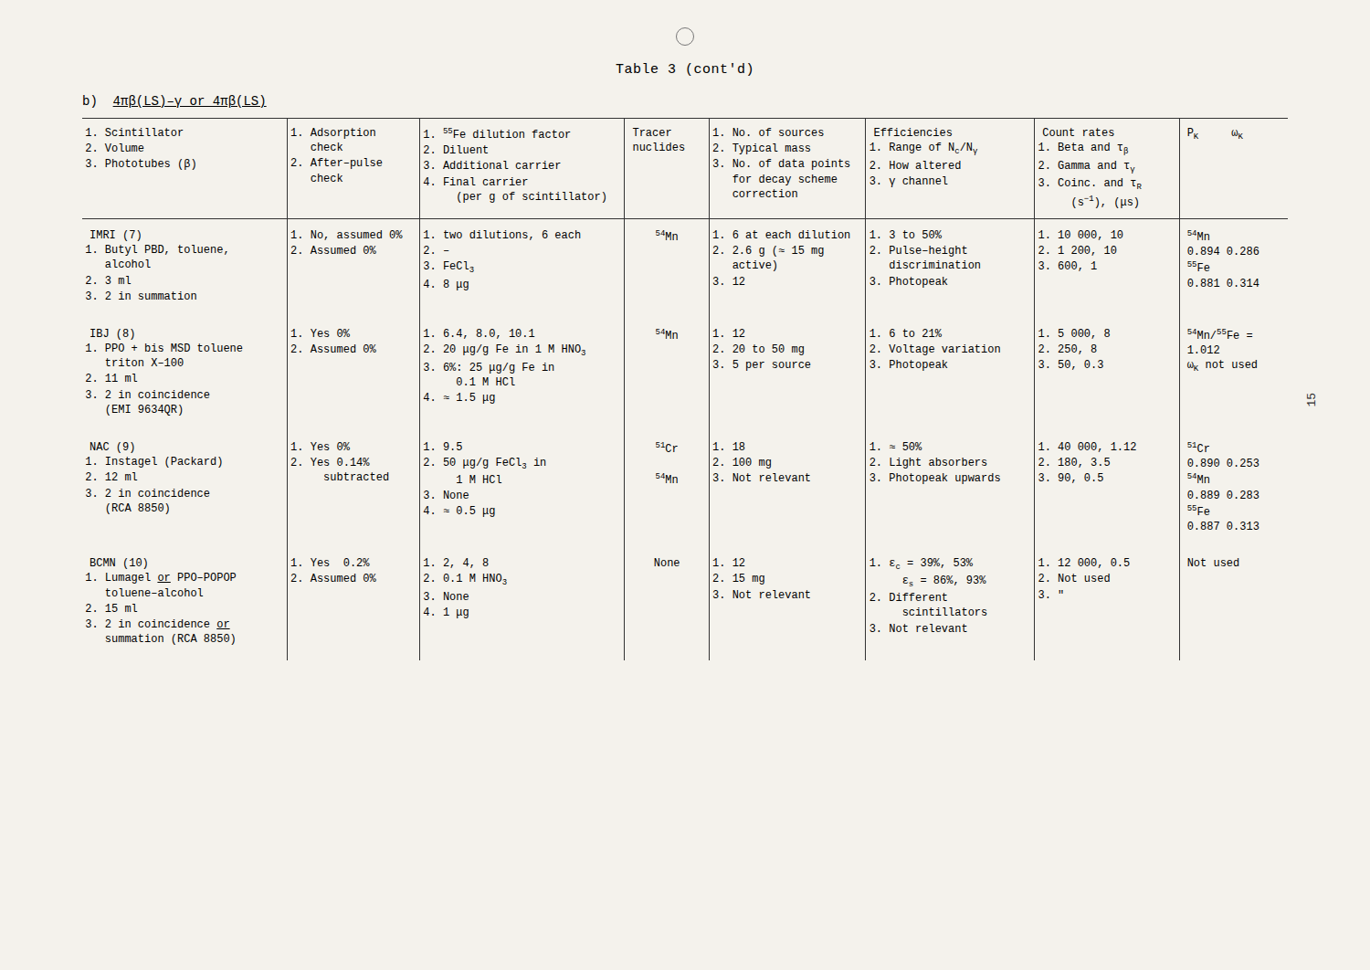Table 3 (cont'd)
b) 4πβ(LS)–γ or 4πβ(LS)
| Scintillator Volume Phototubes (β) | Adsorption check After–pulse check | 55 Fe dilution factor Diluent Additional carrier Final carrier (per g of scintillator) | Tracer nuclides | No. of sources Typical mass No. of data points for decay scheme correction | Efficiencies Range of N c /N γ How altered γ channel | Count rates Beta and τ β Gamma and τ γ Coinc. and τ R (s −1 ), (μs) | P K ω K |
| --- | --- | --- | --- | --- | --- | --- | --- |
| IMRI (7) Butyl PBD, toluene, alcohol 3 ml 2 in summation | No, assumed 0% Assumed 0% | two dilutions, 6 each – FeCl 3 8 μg | 54 Mn | 6 at each dilution 2.6 g (≈ 15 mg active) 12 | 3 to 50% Pulse–height discrimination Photopeak | 10 000, 10 1 200, 10 600, 1 | 54 Mn 0.894 0.286 55 Fe 0.881 0.314 |
| IBJ (8) PPO + bis MSD toluene triton X–100 11 ml 2 in coincidence (EMI 9634QR) | Yes 0% Assumed 0% | 6.4, 8.0, 10.1 20 μg/g Fe in 1 M HNO 3 6%: 25 μg/g Fe in 0.1 M HCl ≈ 1.5 μg | 54 Mn | 12 20 to 50 mg 5 per source | 6 to 21% Voltage variation Photopeak | 5 000, 8 250, 8 50, 0.3 | 54 Mn/ 55 Fe = 1.012 ω K not used |
| NAC (9) Instagel (Packard) 12 ml 2 in coincidence (RCA 8850) | Yes 0% Yes 0.14% subtracted | 9.5 50 μg/g FeCl 3 in 1 M HCl None ≈ 0.5 μg | 51 Cr 54 Mn | 18 100 mg Not relevant | ≈ 50% Light absorbers Photopeak upwards | 40 000, 1.12 180, 3.5 90, 0.5 | 51 Cr 0.890 0.253 54 Mn 0.889 0.283 55 Fe 0.887 0.313 |
| BCMN (10) Lumagel or PPO–POPOP toluene–alcohol 15 ml 2 in coincidence or summation (RCA 8850) | Yes 0.2% Assumed 0% | 2, 4, 8 0.1 M HNO 3 None 1 μg | None | 12 15 mg Not relevant | ε c = 39%, 53% ε s = 86%, 93% Different scintillators Not relevant | 12 000, 0.5 Not used " | Not used |
15